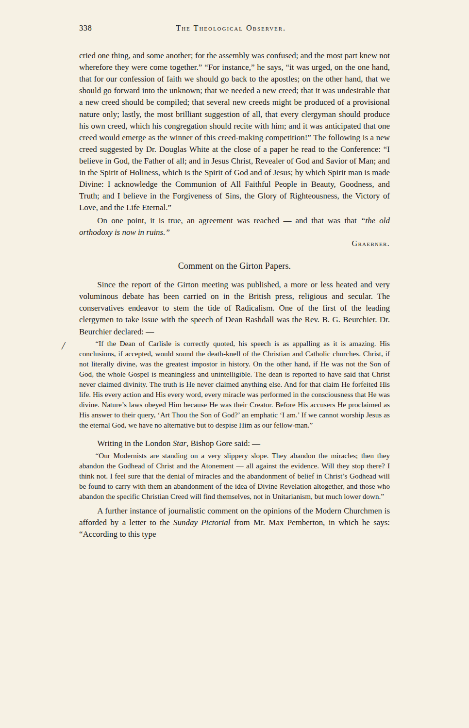338 The Theological Observer.
cried one thing, and some another; for the assembly was confused; and the most part knew not wherefore they were come together.” “For instance,” he says, “it was urged, on the one hand, that for our confession of faith we should go back to the apostles; on the other hand, that we should go forward into the unknown; that we needed a new creed; that it was undesirable that a new creed should be compiled; that several new creeds might be produced of a provisional nature only; lastly, the most brilliant suggestion of all, that every clergyman should produce his own creed, which his congregation should recite with him; and it was anticipated that one creed would emerge as the winner of this creed-making competition!” The following is a new creed suggested by Dr. Douglas White at the close of a paper he read to the Conference: “I believe in God, the Father of all; and in Jesus Christ, Revealer of God and Savior of Man; and in the Spirit of Holiness, which is the Spirit of God and of Jesus; by which Spirit man is made Divine: I acknowledge the Communion of All Faithful People in Beauty, Goodness, and Truth; and I believe in the Forgiveness of Sins, the Glory of Righteousness, the Victory of Love, and the Life Eternal.”
On one point, it is true, an agreement was reached — and that was that “the old orthodoxy is now in ruins.”
Graebner.
Comment on the Girton Papers.
Since the report of the Girton meeting was published, a more or less heated and very voluminous debate has been carried on in the British press, religious and secular. The conservatives endeavor to stem the tide of Radicalism. One of the first of the leading clergymen to take issue with the speech of Dean Rashdall was the Rev. B. G. Beurchier. Dr. Beurchier declared: —
/
“If the Dean of Carlisle is correctly quoted, his speech is as appalling as it is amazing. His conclusions, if accepted, would sound the death-knell of the Christian and Catholic churches. Christ, if not literally divine, was the greatest impostor in history. On the other hand, if He was not the Son of God, the whole Gospel is meaningless and unintelligible. The dean is reported to have said that Christ never claimed divinity. The truth is He never claimed anything else. And for that claim He forfeited His life. His every action and His every word, every miracle was performed in the consciousness that He was divine. Nature’s laws obeyed Him because He was their Creator. Before His accusers He proclaimed as His answer to their query, ‘Art Thou the Son of God?’ an emphatic ‘I am.’ If we cannot worship Jesus as the eternal God, we have no alternative but to despise Him as our fellow-man.”
Writing in the London Star, Bishop Gore said: —
“Our Modernists are standing on a very slippery slope. They abandon the miracles; then they abandon the Godhead of Christ and the Atonement — all against the evidence. Will they stop there? I think not. I feel sure that the denial of miracles and the abandonment of belief in Christ’s Godhead will be found to carry with them an abandonment of the idea of Divine Revelation altogether, and those who abandon the specific Christian Creed will find themselves, not in Unitarianism, but much lower down.”
A further instance of journalistic comment on the opinions of the Modern Churchmen is afforded by a letter to the Sunday Pictorial from Mr. Max Pemberton, in which he says: “According to this type